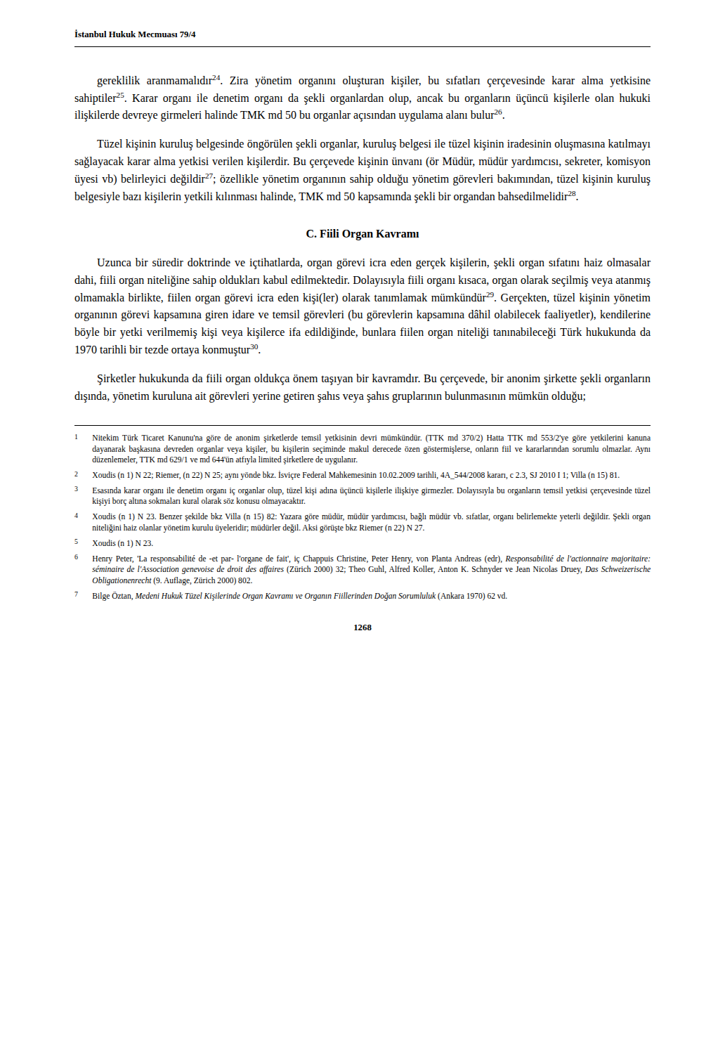İstanbul Hukuk Mecmuası 79/4
gereklilik aranmamalıdır24. Zira yönetim organını oluşturan kişiler, bu sıfatları çerçevesinde karar alma yetkisine sahiptiler25. Karar organı ile denetim organı da şekli organlardan olup, ancak bu organların üçüncü kişilerle olan hukuki ilişkilerde devreye girmeleri halinde TMK md 50 bu organlar açısından uygulama alanı bulur26.
Tüzel kişinin kuruluş belgesinde öngörülen şekli organlar, kuruluş belgesi ile tüzel kişinin iradesinin oluşmasına katılmayı sağlayacak karar alma yetkisi verilen kişilerdir. Bu çerçevede kişinin ünvanı (ör Müdür, müdür yardımcısı, sekreter, komisyon üyesi vb) belirleyici değildir27; özellikle yönetim organının sahip olduğu yönetim görevleri bakımından, tüzel kişinin kuruluş belgesiyle bazı kişilerin yetkili kılınması halinde, TMK md 50 kapsamında şekli bir organdan bahsedilmelidir28.
C. Fiili Organ Kavramı
Uzunca bir süredir doktrinde ve içtihatlarda, organ görevi icra eden gerçek kişilerin, şekli organ sıfatını haiz olmasalar dahi, fiili organ niteliğine sahip oldukları kabul edilmektedir. Dolayısıyla fiili organı kısaca, organ olarak seçilmiş veya atanmış olmamakla birlikte, fiilen organ görevi icra eden kişi(ler) olarak tanımlamak mümkündür29. Gerçekten, tüzel kişinin yönetim organının görevi kapsamına giren idare ve temsil görevleri (bu görevlerin kapsamına dâhil olabilecek faaliyetler), kendilerine böyle bir yetki verilmemiş kişi veya kişilerce ifa edildiğinde, bunlara fiilen organ niteliği tanınabileceği Türk hukukunda da 1970 tarihli bir tezde ortaya konmuştur30.
Şirketler hukukunda da fiili organ oldukça önem taşıyan bir kavramdır. Bu çerçevede, bir anonim şirkette şekli organların dışında, yönetim kuruluna ait görevleri yerine getiren şahıs veya şahıs gruplarının bulunmasının mümkün olduğu;
Nitekim Türk Ticaret Kanunu'na göre de anonim şirketlerde temsil yetkisinin devri mümkündür. (TTK md 370/2) Hatta TTK md 553/2'ye göre yetkilerini kanuna dayanarak başkasına devreden organlar veya kişiler, bu kişilerin seçiminde makul derecede özen göstermişlerse, onların fiil ve kararlarından sorumlu olmazlar. Aynı düzenlemeler, TTK md 629/1 ve md 644'ün atfıyla limited şirketlere de uygulanır.
Xoudis (n 1) N 22; Riemer, (n 22) N 25; aynı yönde bkz. İsviçre Federal Mahkemesinin 10.02.2009 tarihli, 4A_544/2008 kararı, c 2.3, SJ 2010 I 1; Villa (n 15) 81.
Esasında karar organı ile denetim organı iç organlar olup, tüzel kişi adına üçüncü kişilerle ilişkiye girmezler. Dolayısıyla bu organların temsil yetkisi çerçevesinde tüzel kişiyi borç altına sokmaları kural olarak söz konusu olmayacaktır.
Xoudis (n 1) N 23. Benzer şekilde bkz Villa (n 15) 82: Yazara göre müdür, müdür yardımcısı, bağlı müdür vb. sıfatlar, organı belirlemekte yeterli değildir. Şekli organ niteliğini haiz olanlar yönetim kurulu üyeleridir; müdürler değil. Aksi görüşte bkz Riemer (n 22) N 27.
Xoudis (n 1) N 23.
Henry Peter, 'La responsabilité de -et par- l'organe de fait', iç Chappuis Christine, Peter Henry, von Planta Andreas (edr), Responsabilité de l'actionnaire majoritaire: séminaire de l'Association genevoise de droit des affaires (Zürich 2000) 32; Theo Guhl, Alfred Koller, Anton K. Schnyder ve Jean Nicolas Druey, Das Schweizerische Obligationenrecht (9. Auflage, Zürich 2000) 802.
Bilge Öztan, Medeni Hukuk Tüzel Kişilerinde Organ Kavramı ve Organın Fiillerinden Doğan Sorumluluk (Ankara 1970) 62 vd.
1268